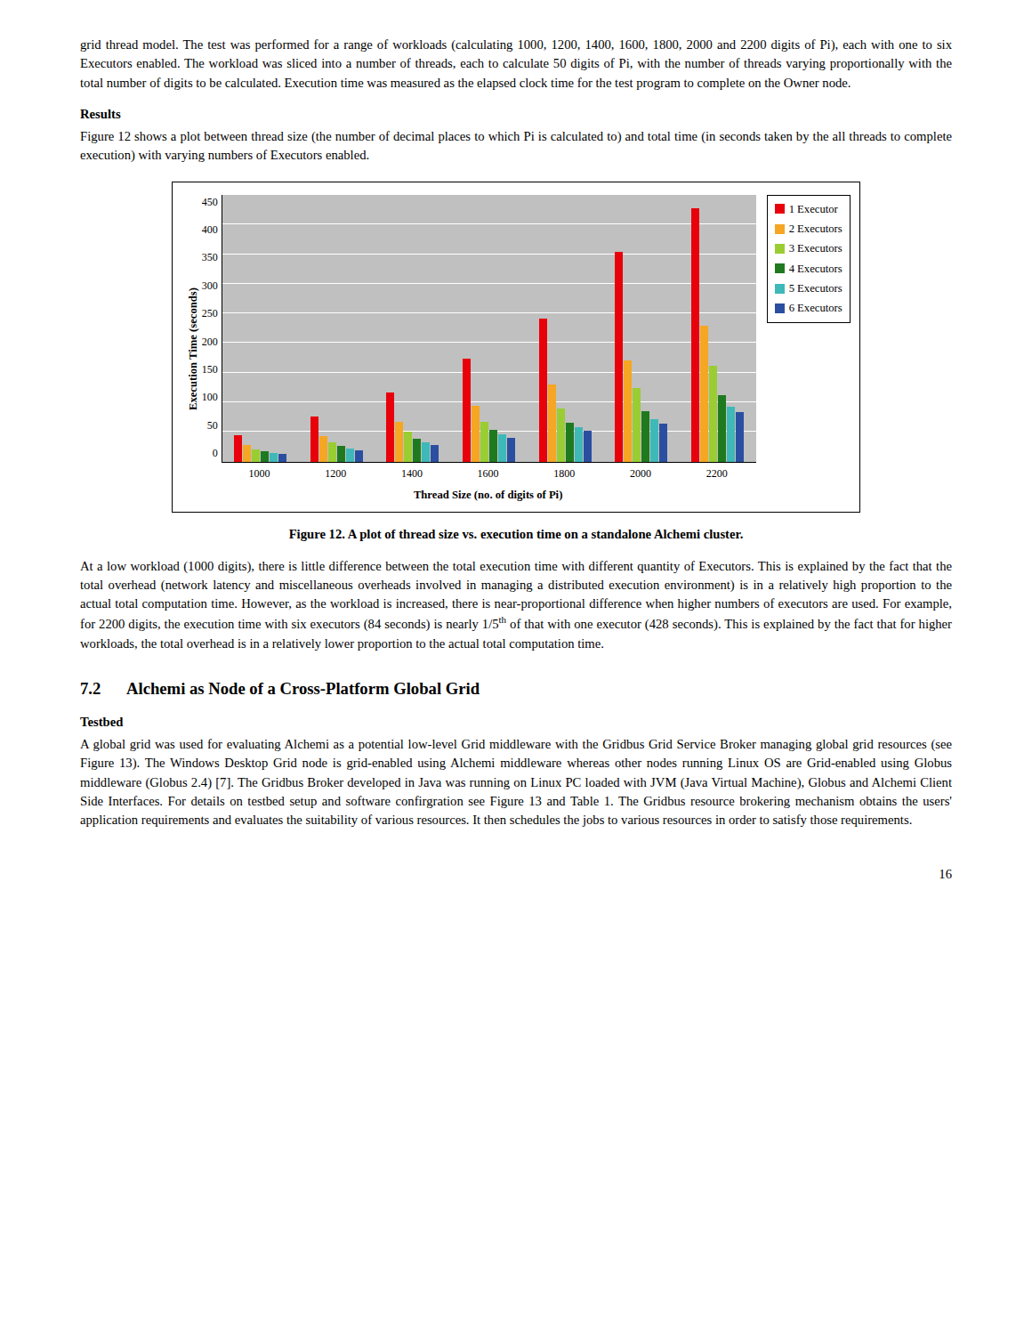grid thread model. The test was performed for a range of workloads (calculating 1000, 1200, 1400, 1600, 1800, 2000 and 2200 digits of Pi), each with one to six Executors enabled. The workload was sliced into a number of threads, each to calculate 50 digits of Pi, with the number of threads varying proportionally with the total number of digits to be calculated. Execution time was measured as the elapsed clock time for the test program to complete on the Owner node.
Results
Figure 12 shows a plot between thread size (the number of decimal places to which Pi is calculated to) and total time (in seconds taken by the all threads to complete execution) with varying numbers of Executors enabled.
Execution Time (seconds)
450 400 350 300 250 200 150 100 50 0
1000 1200 1400 1600 1800 2000 2200
Thread Size (no. of digits of Pi)
1 Executor
2 Executors
3 Executors
4 Executors
5 Executors
6 Executors
Figure 12. A plot of thread size vs. execution time on a standalone Alchemi cluster.
At a low workload (1000 digits), there is little difference between the total execution time with different quantity of Executors. This is explained by the fact that the total overhead (network latency and miscellaneous overheads involved in managing a distributed execution environment) is in a relatively high proportion to the actual total computation time. However, as the workload is increased, there is near-proportional difference when higher numbers of executors are used. For example, for 2200 digits, the execution time with six executors (84 seconds) is nearly 1/5th of that with one executor (428 seconds). This is explained by the fact that for higher workloads, the total overhead is in a relatively lower proportion to the actual total computation time.
7.2 Alchemi as Node of a Cross-Platform Global Grid
Testbed
A global grid was used for evaluating Alchemi as a potential low-level Grid middleware with the Gridbus Grid Service Broker managing global grid resources (see Figure 13). The Windows Desktop Grid node is grid-enabled using Alchemi middleware whereas other nodes running Linux OS are Grid-enabled using Globus middleware (Globus 2.4) [7]. The Gridbus Broker developed in Java was running on Linux PC loaded with JVM (Java Virtual Machine), Globus and Alchemi Client Side Interfaces. For details on testbed setup and software confirgration see Figure 13 and Table 1. The Gridbus resource brokering mechanism obtains the users' application requirements and evaluates the suitability of various resources. It then schedules the jobs to various resources in order to satisfy those requirements.
16